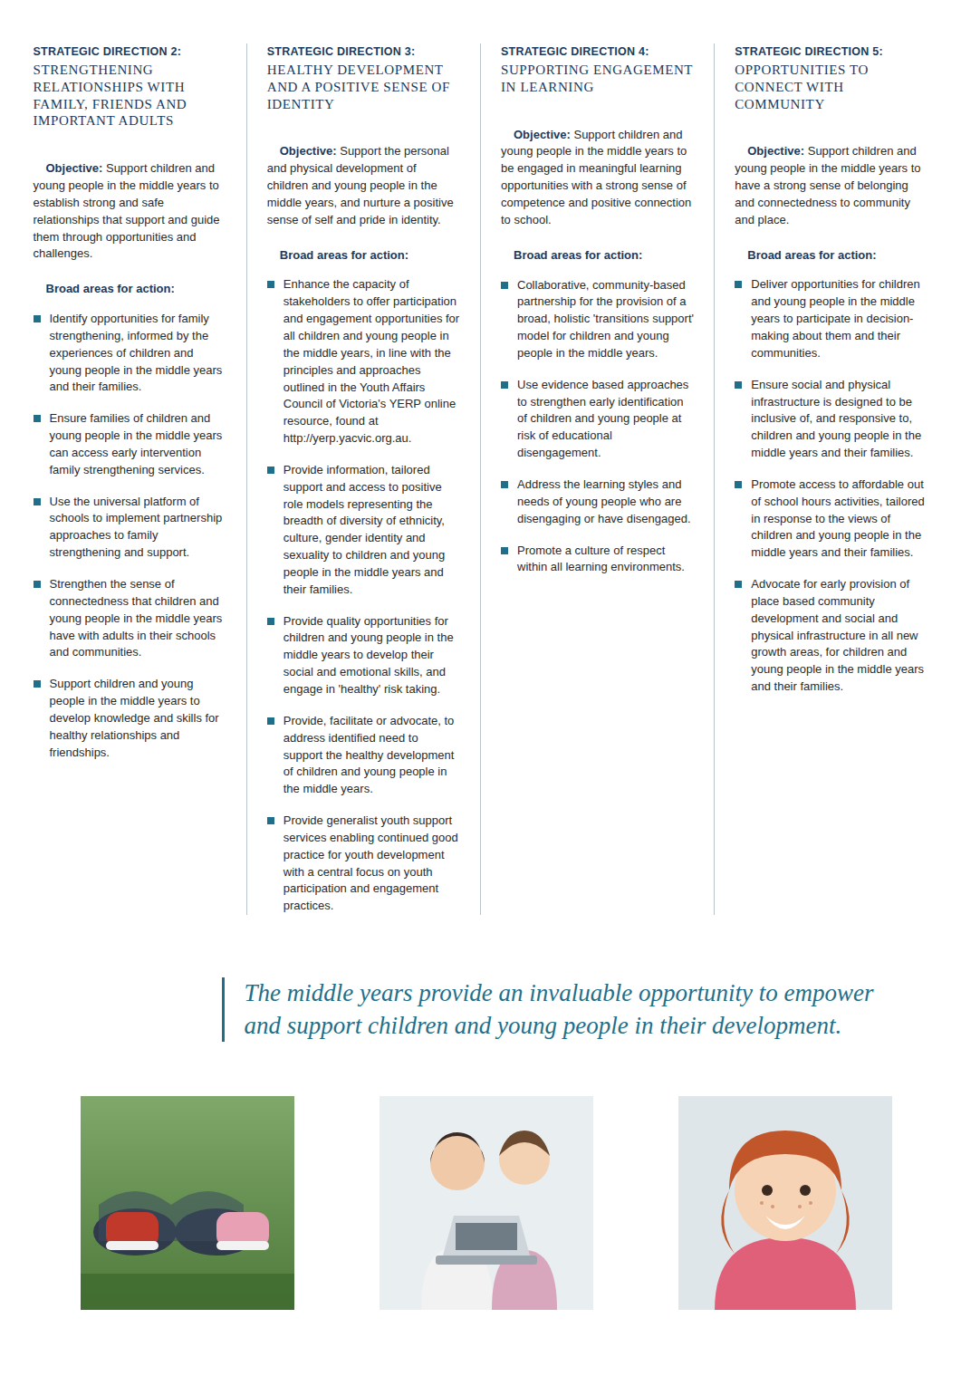STRATEGIC DIRECTION 2:
Strengthening relationships with family, friends and important adults
Objective: Support children and young people in the middle years to establish strong and safe relationships that support and guide them through opportunities and challenges.
Broad areas for action:
Identify opportunities for family strengthening, informed by the experiences of children and young people in the middle years and their families.
Ensure families of children and young people in the middle years can access early intervention family strengthening services.
Use the universal platform of schools to implement partnership approaches to family strengthening and support.
Strengthen the sense of connectedness that children and young people in the middle years have with adults in their schools and communities.
Support children and young people in the middle years to develop knowledge and skills for healthy relationships and friendships.
STRATEGIC DIRECTION 3:
Healthy development and a positive sense of identity
Objective: Support the personal and physical development of children and young people in the middle years, and nurture a positive sense of self and pride in identity.
Broad areas for action:
Enhance the capacity of stakeholders to offer participation and engagement opportunities for all children and young people in the middle years, in line with the principles and approaches outlined in the Youth Affairs Council of Victoria's YERP online resource, found at http://yerp.yacvic.org.au.
Provide information, tailored support and access to positive role models representing the breadth of diversity of ethnicity, culture, gender identity and sexuality to children and young people in the middle years and their families.
Provide quality opportunities for children and young people in the middle years to develop their social and emotional skills, and engage in 'healthy' risk taking.
Provide, facilitate or advocate, to address identified need to support the healthy development of children and young people in the middle years.
Provide generalist youth support services enabling continued good practice for youth development with a central focus on youth participation and engagement practices.
STRATEGIC DIRECTION 4:
Supporting engagement in learning
Objective: Support children and young people in the middle years to be engaged in meaningful learning opportunities with a strong sense of competence and positive connection to school.
Broad areas for action:
Collaborative, community-based partnership for the provision of a broad, holistic 'transitions support' model for children and young people in the middle years.
Use evidence based approaches to strengthen early identification of children and young people at risk of educational disengagement.
Address the learning styles and needs of young people who are disengaging or have disengaged.
Promote a culture of respect within all learning environments.
STRATEGIC DIRECTION 5:
Opportunities to connect with community
Objective: Support children and young people in the middle years to have a strong sense of belonging and connectedness to community and place.
Broad areas for action:
Deliver opportunities for children and young people in the middle years to participate in decision-making about them and their communities.
Ensure social and physical infrastructure is designed to be inclusive of, and responsive to, children and young people in the middle years and their families.
Promote access to affordable out of school hours activities, tailored in response to the views of children and young people in the middle years and their families.
Advocate for early provision of place based community development and social and physical infrastructure in all new growth areas, for children and young people in the middle years and their families.
The middle years provide an invaluable opportunity to empower and support children and young people in their development.